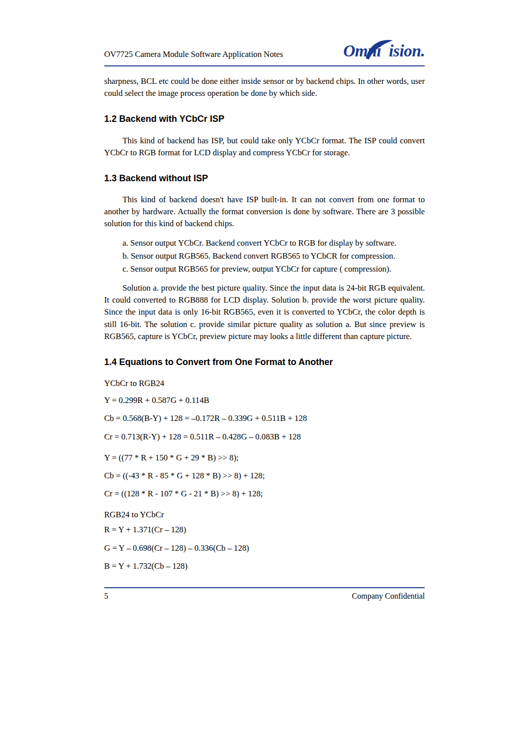OV7725 Camera Module Software Application Notes
Omni ision.
sharpness, BCL etc could be done either inside sensor or by backend chips. In other words, user could select the image process operation be done by which side.
1.2 Backend with YCbCr ISP
This kind of backend has ISP, but could take only YCbCr format. The ISP could convert YCbCr to RGB format for LCD display and compress YCbCr for storage.
1.3 Backend without ISP
This kind of backend doesn't have ISP built-in. It can not convert from one format to another by hardware. Actually the format conversion is done by software. There are 3 possible solution for this kind of backend chips.
a. Sensor output YCbCr. Backend convert YCbCr to RGB for display by software.
b. Sensor output RGB565. Backend convert RGB565 to YCbCR for compression.
c. Sensor output RGB565 for preview, output YCbCr for capture ( compression).
Solution a. provide the best picture quality. Since the input data is 24-bit RGB equivalent. It could converted to RGB888 for LCD display. Solution b. provide the worst picture quality. Since the input data is only 16-bit RGB565, even it is converted to YCbCr, the color depth is still 16-bit. The solution c. provide similar picture quality as solution a. But since preview is RGB565, capture is YCbCr, preview picture may looks a little different than capture picture.
1.4 Equations to Convert from One Format to Another
YCbCr to RGB24
Y = 0.299R + 0.587G + 0.114B
Cb = 0.568(B-Y) + 128 = –0.172R – 0.339G + 0.511B + 128
Cr = 0.713(R-Y) + 128 = 0.511R – 0.428G – 0.083B + 128
Y = ((77 * R + 150 * G + 29 * B) >> 8);
Cb = ((-43 * R - 85 * G + 128 * B) >> 8) + 128;
Cr = ((128 * R - 107 * G - 21 * B) >> 8) + 128;
RGB24 to YCbCr
R = Y + 1.371(Cr – 128)
G = Y – 0.698(Cr – 128) – 0.336(Cb – 128)
B = Y + 1.732(Cb – 128)
5
Company Confidential